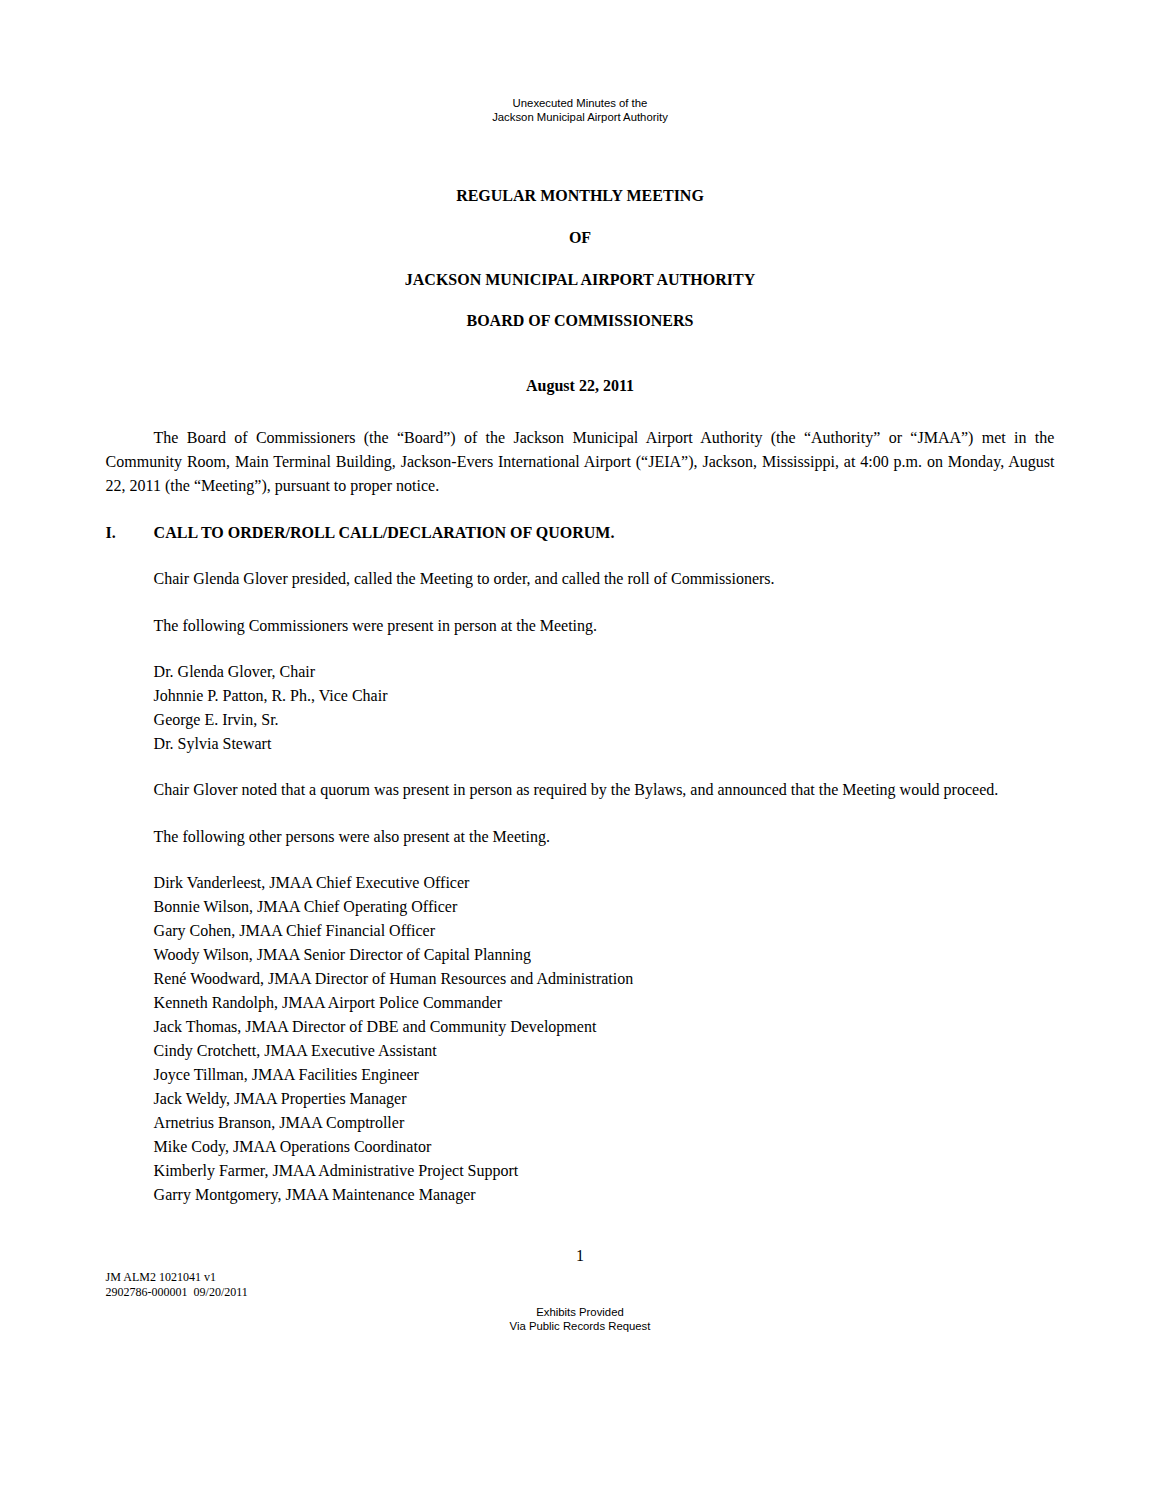Unexecuted Minutes of the
Jackson Municipal Airport Authority
REGULAR MONTHLY MEETING
OF
JACKSON MUNICIPAL AIRPORT AUTHORITY
BOARD OF COMMISSIONERS
August 22, 2011
The Board of Commissioners (the “Board”) of the Jackson Municipal Airport Authority (the “Authority” or “JMAA”) met in the Community Room, Main Terminal Building, Jackson-Evers International Airport (“JEIA”), Jackson, Mississippi, at 4:00 p.m. on Monday, August 22, 2011 (the “Meeting”), pursuant to proper notice.
I. CALL TO ORDER/ROLL CALL/DECLARATION OF QUORUM.
Chair Glenda Glover presided, called the Meeting to order, and called the roll of Commissioners.
The following Commissioners were present in person at the Meeting.
Dr. Glenda Glover, Chair
Johnnie P. Patton, R. Ph., Vice Chair
George E. Irvin, Sr.
Dr. Sylvia Stewart
Chair Glover noted that a quorum was present in person as required by the Bylaws, and announced that the Meeting would proceed.
The following other persons were also present at the Meeting.
Dirk Vanderleest, JMAA Chief Executive Officer
Bonnie Wilson, JMAA Chief Operating Officer
Gary Cohen, JMAA Chief Financial Officer
Woody Wilson, JMAA Senior Director of Capital Planning
René Woodward, JMAA Director of Human Resources and Administration
Kenneth Randolph, JMAA Airport Police Commander
Jack Thomas, JMAA Director of DBE and Community Development
Cindy Crotchett, JMAA Executive Assistant
Joyce Tillman, JMAA Facilities Engineer
Jack Weldy, JMAA Properties Manager
Arnetrius Branson, JMAA Comptroller
Mike Cody, JMAA Operations Coordinator
Kimberly Farmer, JMAA Administrative Project Support
Garry Montgomery, JMAA Maintenance Manager
1
JM ALM2 1021041 v1
2902786-000001 09/20/2011
Exhibits Provided
Via Public Records Request